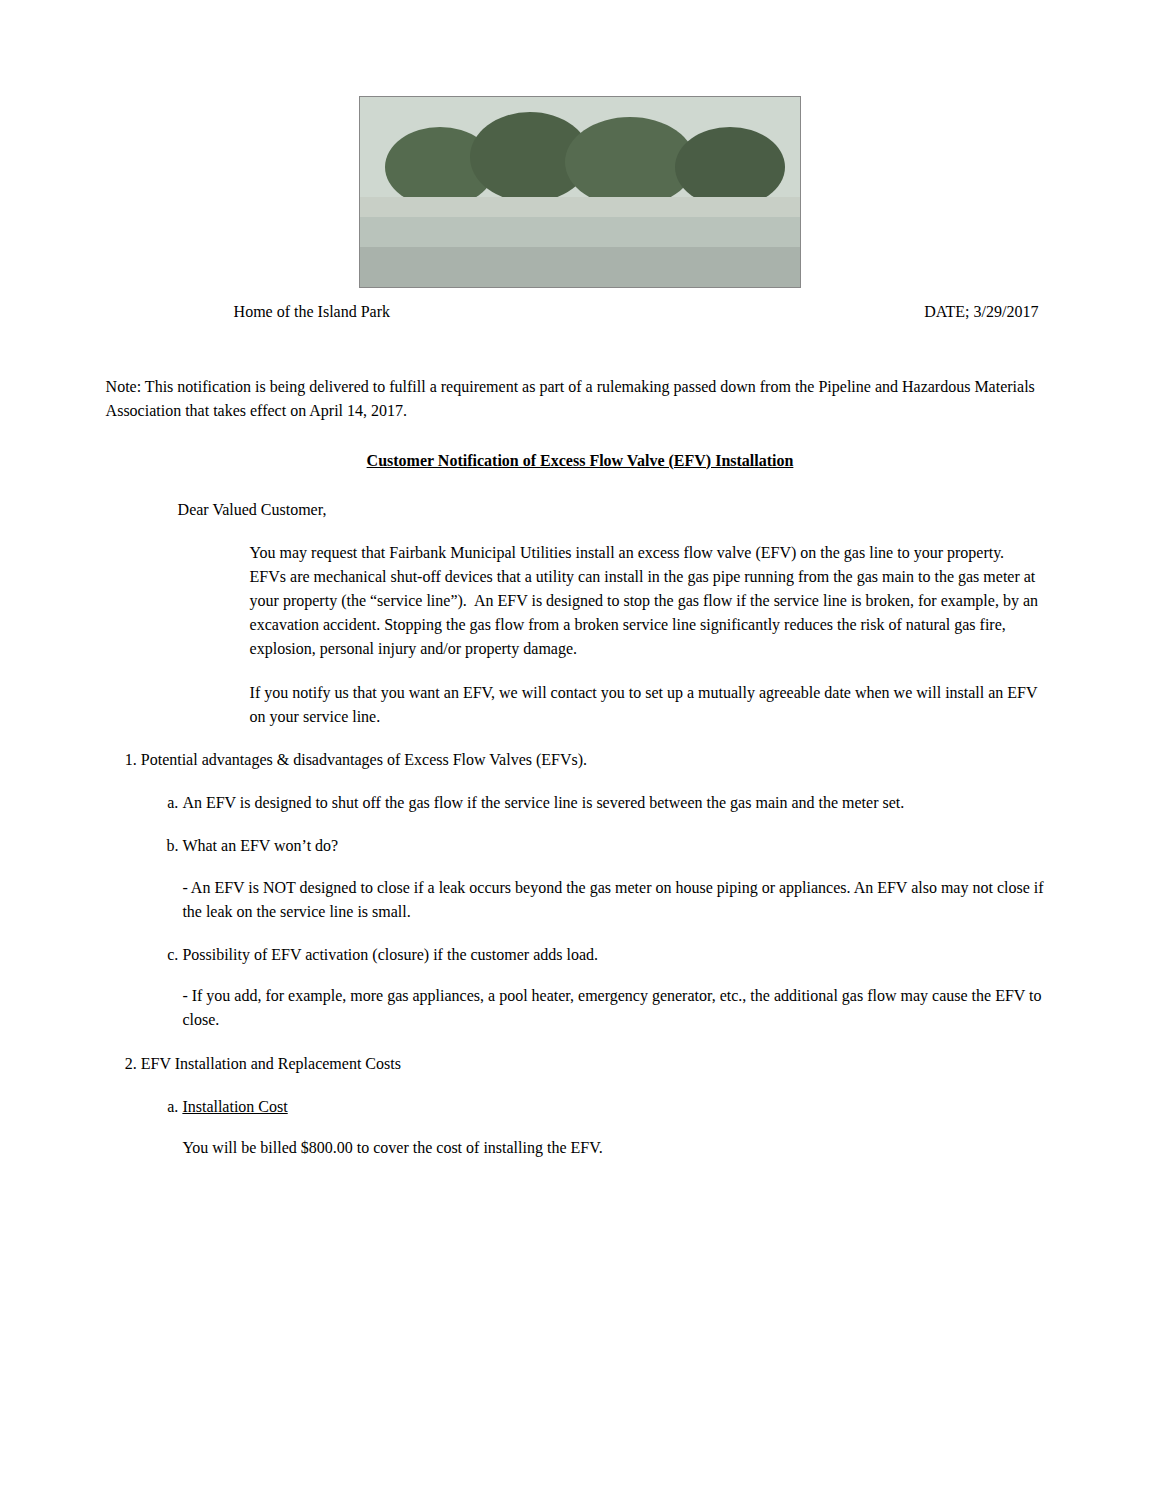Home of the Island Park DATE; 3/29/2017
Note: This notification is being delivered to fulfill a requirement as part of a rulemaking passed down from the Pipeline and Hazardous Materials Association that takes effect on April 14, 2017.
Customer Notification of Excess Flow Valve (EFV) Installation
Dear Valued Customer,
You may request that Fairbank Municipal Utilities install an excess flow valve (EFV) on the gas line to your property. EFVs are mechanical shut-off devices that a utility can install in the gas pipe running from the gas main to the gas meter at your property (the “service line”). An EFV is designed to stop the gas flow if the service line is broken, for example, by an excavation accident. Stopping the gas flow from a broken service line significantly reduces the risk of natural gas fire, explosion, personal injury and/or property damage.
If you notify us that you want an EFV, we will contact you to set up a mutually agreeable date when we will install an EFV on your service line.
Potential advantages & disadvantages of Excess Flow Valves (EFVs).
An EFV is designed to shut off the gas flow if the service line is severed between the gas main and the meter set.
What an EFV won’t do?
- An EFV is NOT designed to close if a leak occurs beyond the gas meter on house piping or appliances. An EFV also may not close if the leak on the service line is small.
Possibility of EFV activation (closure) if the customer adds load.
- If you add, for example, more gas appliances, a pool heater, emergency generator, etc., the additional gas flow may cause the EFV to close.
EFV Installation and Replacement Costs
Installation Cost
You will be billed $800.00 to cover the cost of installing the EFV.